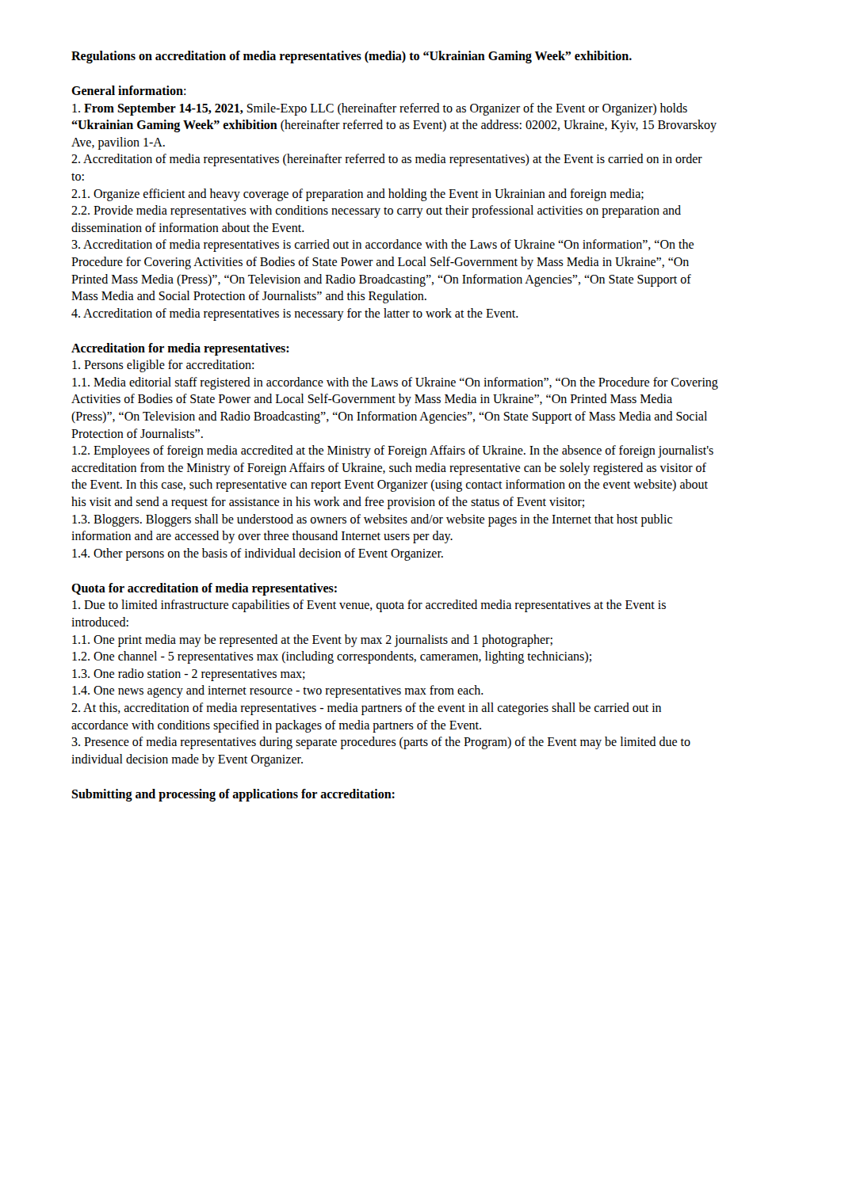Regulations on accreditation of media representatives (media) to “Ukrainian Gaming Week” exhibition.
General information:
1. From September 14-15, 2021, Smile-Expo LLC (hereinafter referred to as Organizer of the Event or Organizer) holds “Ukrainian Gaming Week” exhibition (hereinafter referred to as Event) at the address: 02002, Ukraine, Kyiv, 15 Brovarskoy Ave, pavilion 1-A.
2. Accreditation of media representatives (hereinafter referred to as media representatives) at the Event is carried on in order to:
2.1. Organize efficient and heavy coverage of preparation and holding the Event in Ukrainian and foreign media;
2.2. Provide media representatives with conditions necessary to carry out their professional activities on preparation and dissemination of information about the Event.
3. Accreditation of media representatives is carried out in accordance with the Laws of Ukraine “On information”, “On the Procedure for Covering Activities of Bodies of State Power and Local Self-Government by Mass Media in Ukraine”, “On Printed Mass Media (Press)”, “On Television and Radio Broadcasting”, “On Information Agencies”, “On State Support of Mass Media and Social Protection of Journalists” and this Regulation.
4. Accreditation of media representatives is necessary for the latter to work at the Event.
Accreditation for media representatives:
1. Persons eligible for accreditation:
1.1. Media editorial staff registered in accordance with the Laws of Ukraine “On information”, “On the Procedure for Covering Activities of Bodies of State Power and Local Self-Government by Mass Media in Ukraine”, “On Printed Mass Media (Press)”, “On Television and Radio Broadcasting”, “On Information Agencies”, “On State Support of Mass Media and Social Protection of Journalists”.
1.2. Employees of foreign media accredited at the Ministry of Foreign Affairs of Ukraine. In the absence of foreign journalist's accreditation from the Ministry of Foreign Affairs of Ukraine, such media representative can be solely registered as visitor of the Event. In this case, such representative can report Event Organizer (using contact information on the event website) about his visit and send a request for assistance in his work and free provision of the status of Event visitor;
1.3. Bloggers. Bloggers shall be understood as owners of websites and/or website pages in the Internet that host public information and are accessed by over three thousand Internet users per day.
1.4. Other persons on the basis of individual decision of Event Organizer.
Quota for accreditation of media representatives:
1. Due to limited infrastructure capabilities of Event venue, quota for accredited media representatives at the Event is introduced:
1.1. One print media may be represented at the Event by max 2 journalists and 1 photographer;
1.2. One channel - 5 representatives max (including correspondents, cameramen, lighting technicians);
1.3. One radio station - 2 representatives max;
1.4. One news agency and internet resource - two representatives max from each.
2. At this, accreditation of media representatives - media partners of the event in all categories shall be carried out in accordance with conditions specified in packages of media partners of the Event.
3. Presence of media representatives during separate procedures (parts of the Program) of the Event may be limited due to individual decision made by Event Organizer.
Submitting and processing of applications for accreditation: